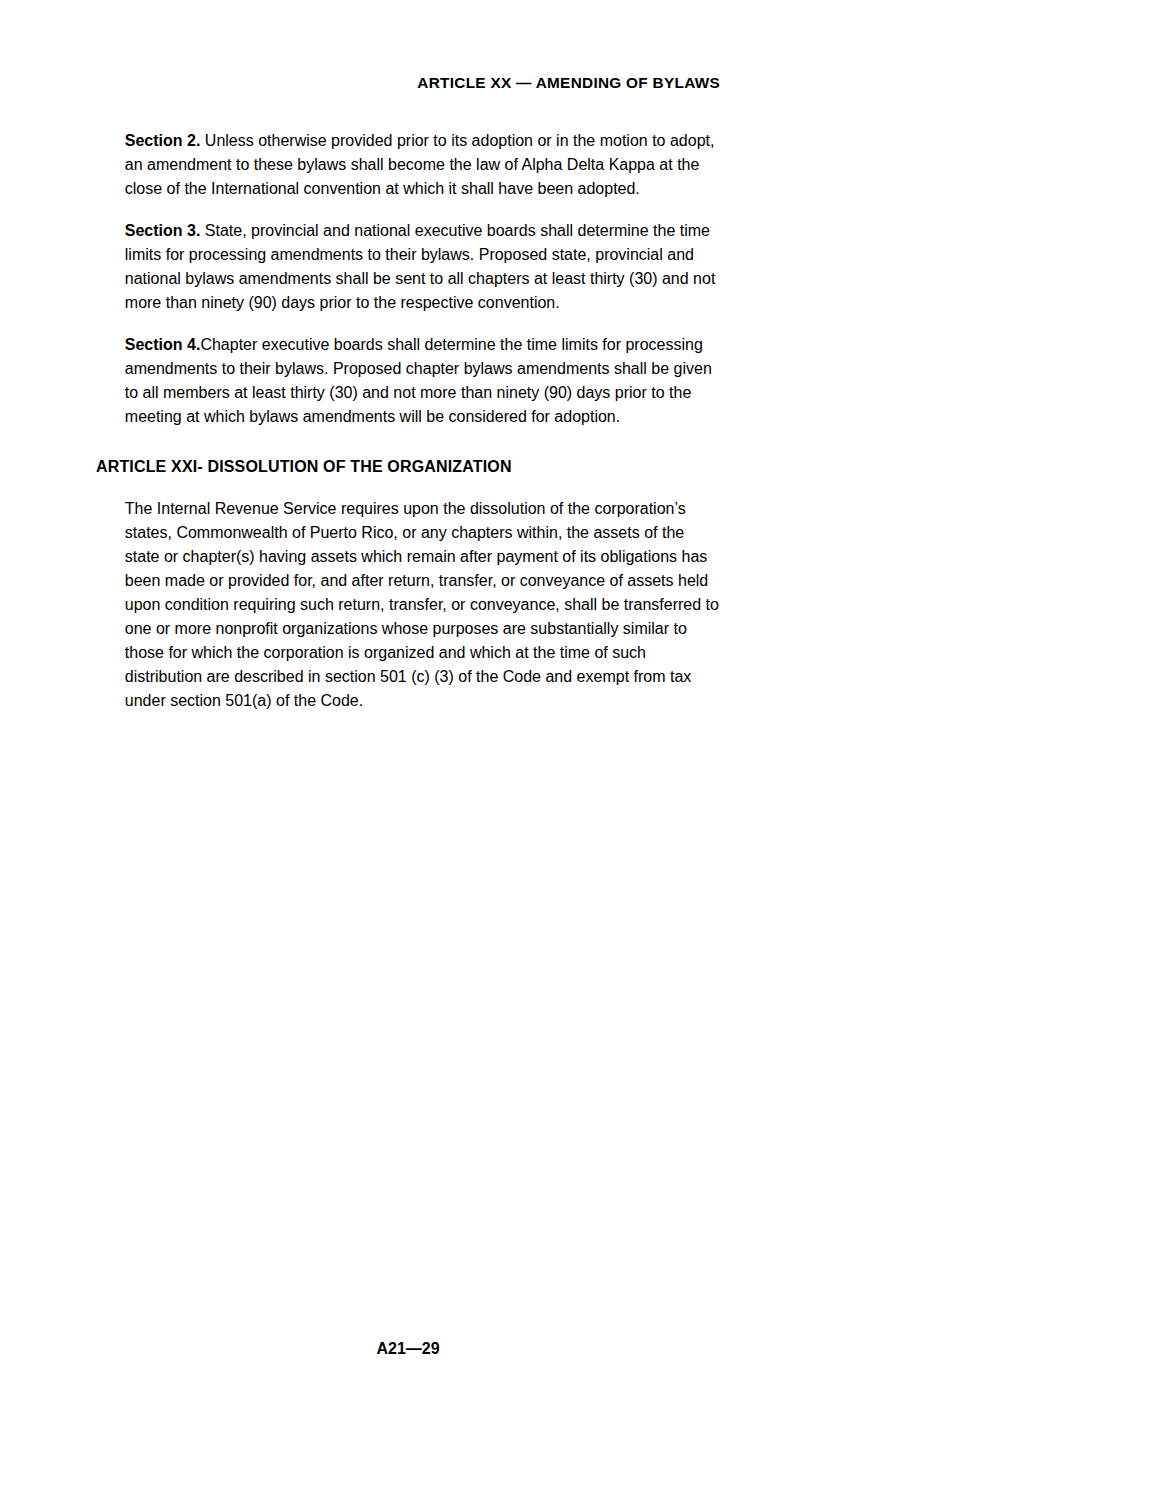ARTICLE XX — AMENDING OF BYLAWS
Section 2. Unless otherwise provided prior to its adoption or in the motion to adopt, an amendment to these bylaws shall become the law of Alpha Delta Kappa at the close of the International convention at which it shall have been adopted.
Section 3. State, provincial and national executive boards shall determine the time limits for processing amendments to their bylaws. Proposed state, provincial and national bylaws amendments shall be sent to all chapters at least thirty (30) and not more than ninety (90) days prior to the respective convention.
Section 4. Chapter executive boards shall determine the time limits for processing amendments to their bylaws. Proposed chapter bylaws amendments shall be given to all members at least thirty (30) and not more than ninety (90) days prior to the meeting at which bylaws amendments will be considered for adoption.
ARTICLE XXI- DISSOLUTION OF THE ORGANIZATION
The Internal Revenue Service requires upon the dissolution of the corporation’s states, Commonwealth of Puerto Rico, or any chapters within, the assets of the state or chapter(s) having assets which remain after payment of its obligations has been made or provided for, and after return, transfer, or conveyance of assets held upon condition requiring such return, transfer, or conveyance, shall be transferred to one or more nonprofit organizations whose purposes are substantially similar to those for which the corporation is organized and which at the time of such distribution are described in section 501 (c) (3) of the Code and exempt from tax under section 501(a) of the Code.
A21—29